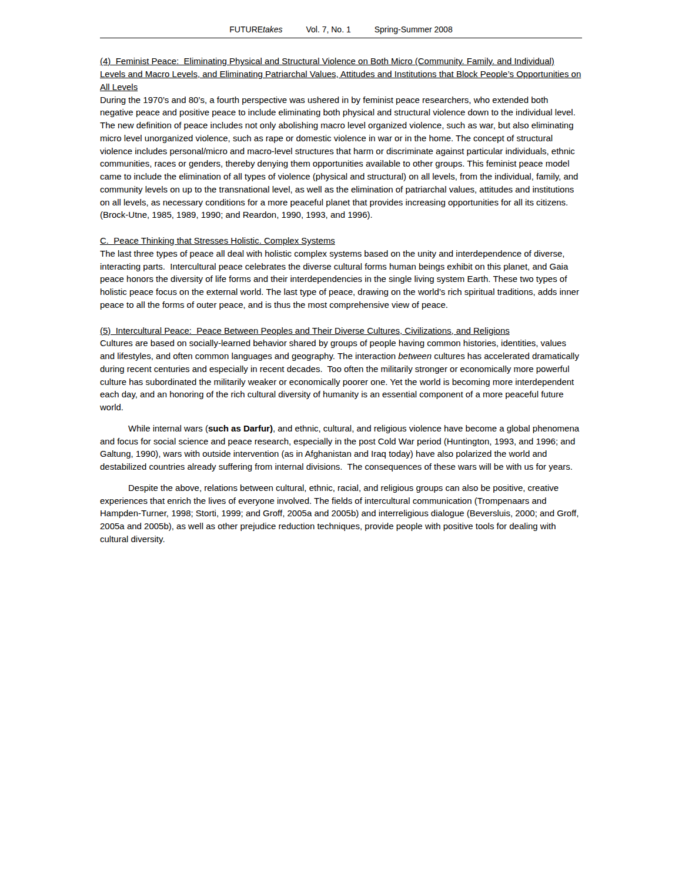FUTUREtakes Vol. 7, No. 1 Spring-Summer 2008
(4) Feminist Peace: Eliminating Physical and Structural Violence on Both Micro (Community. Family. and Individual) Levels and Macro Levels, and Eliminating Patriarchal Values, Attitudes and Institutions that Block People’s Opportunities on All Levels
During the 1970’s and 80’s, a fourth perspective was ushered in by feminist peace researchers, who extended both negative peace and positive peace to include eliminating both physical and structural violence down to the individual level. The new definition of peace includes not only abolishing macro level organized violence, such as war, but also eliminating micro level unorganized violence, such as rape or domestic violence in war or in the home. The concept of structural violence includes personal/micro and macro-level structures that harm or discriminate against particular individuals, ethnic communities, races or genders, thereby denying them opportunities available to other groups. This feminist peace model came to include the elimination of all types of violence (physical and structural) on all levels, from the individual, family, and community levels on up to the transnational level, as well as the elimination of patriarchal values, attitudes and institutions on all levels, as necessary conditions for a more peaceful planet that provides increasing opportunities for all its citizens. (Brock-Utne, 1985, 1989, 1990; and Reardon, 1990, 1993, and 1996).
C. Peace Thinking that Stresses Holistic. Complex Systems
The last three types of peace all deal with holistic complex systems based on the unity and interdependence of diverse, interacting parts. Intercultural peace celebrates the diverse cultural forms human beings exhibit on this planet, and Gaia peace honors the diversity of life forms and their interdependencies in the single living system Earth. These two types of holistic peace focus on the external world. The last type of peace, drawing on the world’s rich spiritual traditions, adds inner peace to all the forms of outer peace, and is thus the most comprehensive view of peace.
(5) Intercultural Peace: Peace Between Peoples and Their Diverse Cultures, Civilizations, and Religions
Cultures are based on socially-learned behavior shared by groups of people having common histories, identities, values and lifestyles, and often common languages and geography. The interaction between cultures has accelerated dramatically during recent centuries and especially in recent decades. Too often the militarily stronger or economically more powerful culture has subordinated the militarily weaker or economically poorer one. Yet the world is becoming more interdependent each day, and an honoring of the rich cultural diversity of humanity is an essential component of a more peaceful future world.
While internal wars (such as Darfur), and ethnic, cultural, and religious violence have become a global phenomena and focus for social science and peace research, especially in the post Cold War period (Huntington, 1993, and 1996; and Galtung, 1990), wars with outside intervention (as in Afghanistan and Iraq today) have also polarized the world and destabilized countries already suffering from internal divisions. The consequences of these wars will be with us for years.
Despite the above, relations between cultural, ethnic, racial, and religious groups can also be positive, creative experiences that enrich the lives of everyone involved. The fields of intercultural communication (Trompenaars and Hampden-Turner, 1998; Storti, 1999; and Groff, 2005a and 2005b) and interreligious dialogue (Beversluis, 2000; and Groff, 2005a and 2005b), as well as other prejudice reduction techniques, provide people with positive tools for dealing with cultural diversity.